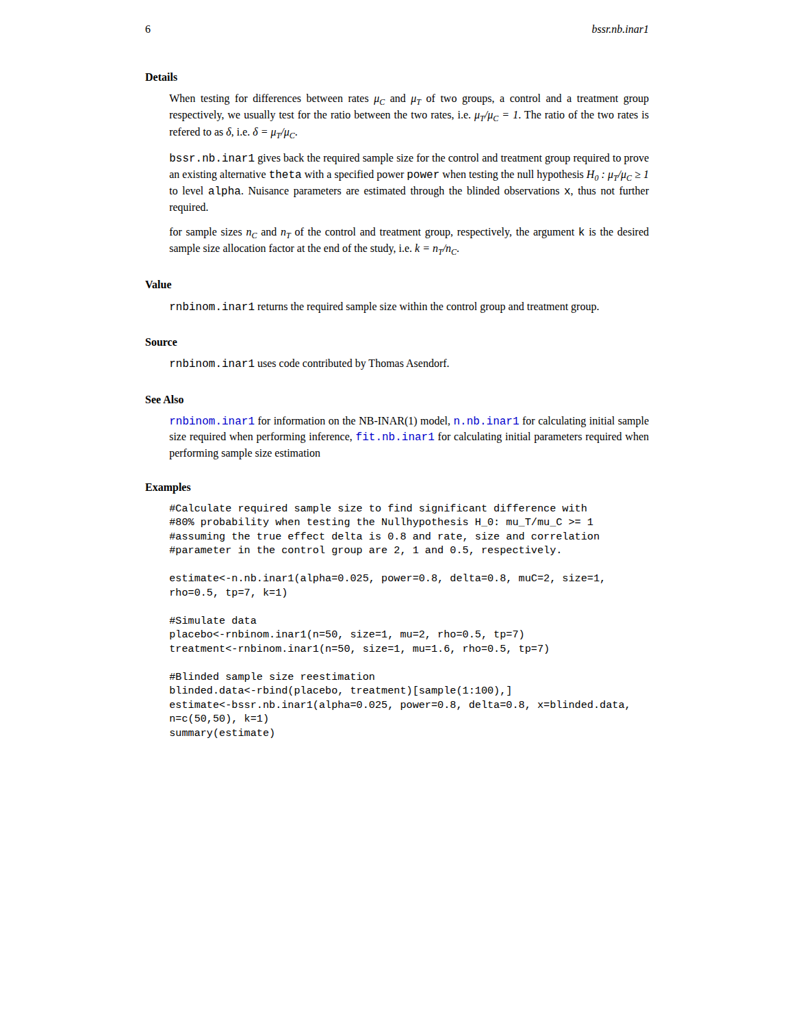6 bssr.nb.inar1
Details
When testing for differences between rates μC and μT of two groups, a control and a treatment group respectively, we usually test for the ratio between the two rates, i.e. μT/μC = 1. The ratio of the two rates is refered to as δ, i.e. δ = μT/μC.
bssr.nb.inar1 gives back the required sample size for the control and treatment group required to prove an existing alternative theta with a specified power power when testing the null hypothesis H0 : μT/μC ≥ 1 to level alpha. Nuisance parameters are estimated through the blinded observations x, thus not further required.
for sample sizes nC and nT of the control and treatment group, respectively, the argument k is the desired sample size allocation factor at the end of the study, i.e. k = nT/nC.
Value
rnbinom.inar1 returns the required sample size within the control group and treatment group.
Source
rnbinom.inar1 uses code contributed by Thomas Asendorf.
See Also
rnbinom.inar1 for information on the NB-INAR(1) model, n.nb.inar1 for calculating initial sample size required when performing inference, fit.nb.inar1 for calculating initial parameters required when performing sample size estimation
Examples
#Calculate required sample size to find significant difference with
#80% probability when testing the Nullhypothesis H_0: mu_T/mu_C >= 1
#assuming the true effect delta is 0.8 and rate, size and correlation
#parameter in the control group are 2, 1 and 0.5, respectively.

estimate<-n.nb.inar1(alpha=0.025, power=0.8, delta=0.8, muC=2, size=1, rho=0.5, tp=7, k=1)

#Simulate data
placebo<-rnbinom.inar1(n=50, size=1, mu=2, rho=0.5, tp=7)
treatment<-rnbinom.inar1(n=50, size=1, mu=1.6, rho=0.5, tp=7)

#Blinded sample size reestimation
blinded.data<-rbind(placebo, treatment)[sample(1:100),]
estimate<-bssr.nb.inar1(alpha=0.025, power=0.8, delta=0.8, x=blinded.data, n=c(50,50), k=1)
summary(estimate)